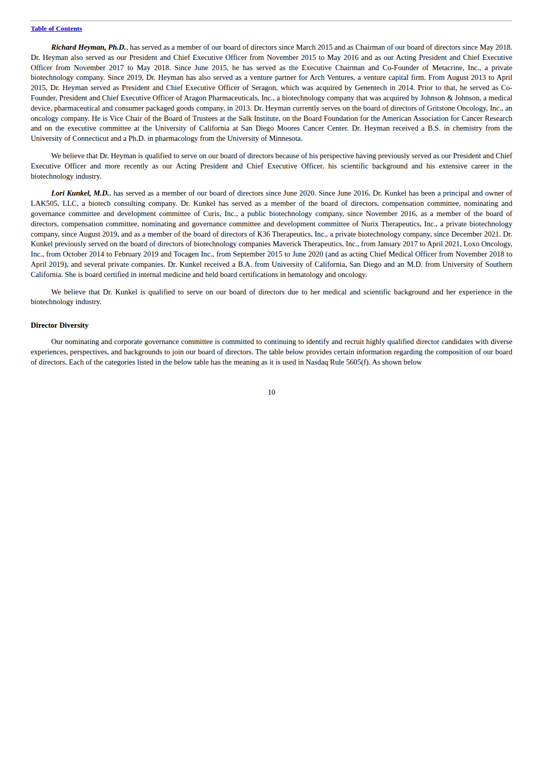Table of Contents
Richard Heyman, Ph.D., has served as a member of our board of directors since March 2015 and as Chairman of our board of directors since May 2018. Dr. Heyman also served as our President and Chief Executive Officer from November 2015 to May 2016 and as our Acting President and Chief Executive Officer from November 2017 to May 2018. Since June 2015, he has served as the Executive Chairman and Co-Founder of Metacrine, Inc., a private biotechnology company. Since 2019, Dr. Heyman has also served as a venture partner for Arch Ventures, a venture capital firm. From August 2013 to April 2015, Dr. Heyman served as President and Chief Executive Officer of Seragon, which was acquired by Genentech in 2014. Prior to that, he served as Co-Founder, President and Chief Executive Officer of Aragon Pharmaceuticals, Inc., a biotechnology company that was acquired by Johnson & Johnson, a medical device, pharmaceutical and consumer packaged goods company, in 2013. Dr. Heyman currently serves on the board of directors of Gritstone Oncology, Inc., an oncology company. He is Vice Chair of the Board of Trustees at the Salk Institute, on the Board Foundation for the American Association for Cancer Research and on the executive committee at the University of California at San Diego Moores Cancer Center. Dr. Heyman received a B.S. in chemistry from the University of Connecticut and a Ph.D. in pharmacology from the University of Minnesota.
We believe that Dr. Heyman is qualified to serve on our board of directors because of his perspective having previously served as our President and Chief Executive Officer and more recently as our Acting President and Chief Executive Officer, his scientific background and his extensive career in the biotechnology industry.
Lori Kunkel, M.D., has served as a member of our board of directors since June 2020. Since June 2016, Dr. Kunkel has been a principal and owner of LAK505, LLC, a biotech consulting company. Dr. Kunkel has served as a member of the board of directors, compensation committee, nominating and governance committee and development committee of Curis, Inc., a public biotechnology company, since November 2016, as a member of the board of directors, compensation committee, nominating and governance committee and development committee of Nurix Therapeutics, Inc., a private biotechnology company, since August 2019, and as a member of the board of directors of K36 Therapeutics, Inc., a private biotechnology company, since December 2021. Dr. Kunkel previously served on the board of directors of biotechnology companies Maverick Therapeutics, Inc., from January 2017 to April 2021, Loxo Oncology, Inc., from October 2014 to February 2019 and Tocagen Inc., from September 2015 to June 2020 (and as acting Chief Medical Officer from November 2018 to April 2019), and several private companies. Dr. Kunkel received a B.A. from University of California, San Diego and an M.D. from University of Southern California. She is board certified in internal medicine and held board certifications in hematology and oncology.
We believe that Dr. Kunkel is qualified to serve on our board of directors due to her medical and scientific background and her experience in the biotechnology industry.
Director Diversity
Our nominating and corporate governance committee is committed to continuing to identify and recruit highly qualified director candidates with diverse experiences, perspectives, and backgrounds to join our board of directors. The table below provides certain information regarding the composition of our board of directors. Each of the categories listed in the below table has the meaning as it is used in Nasdaq Rule 5605(f). As shown below
10